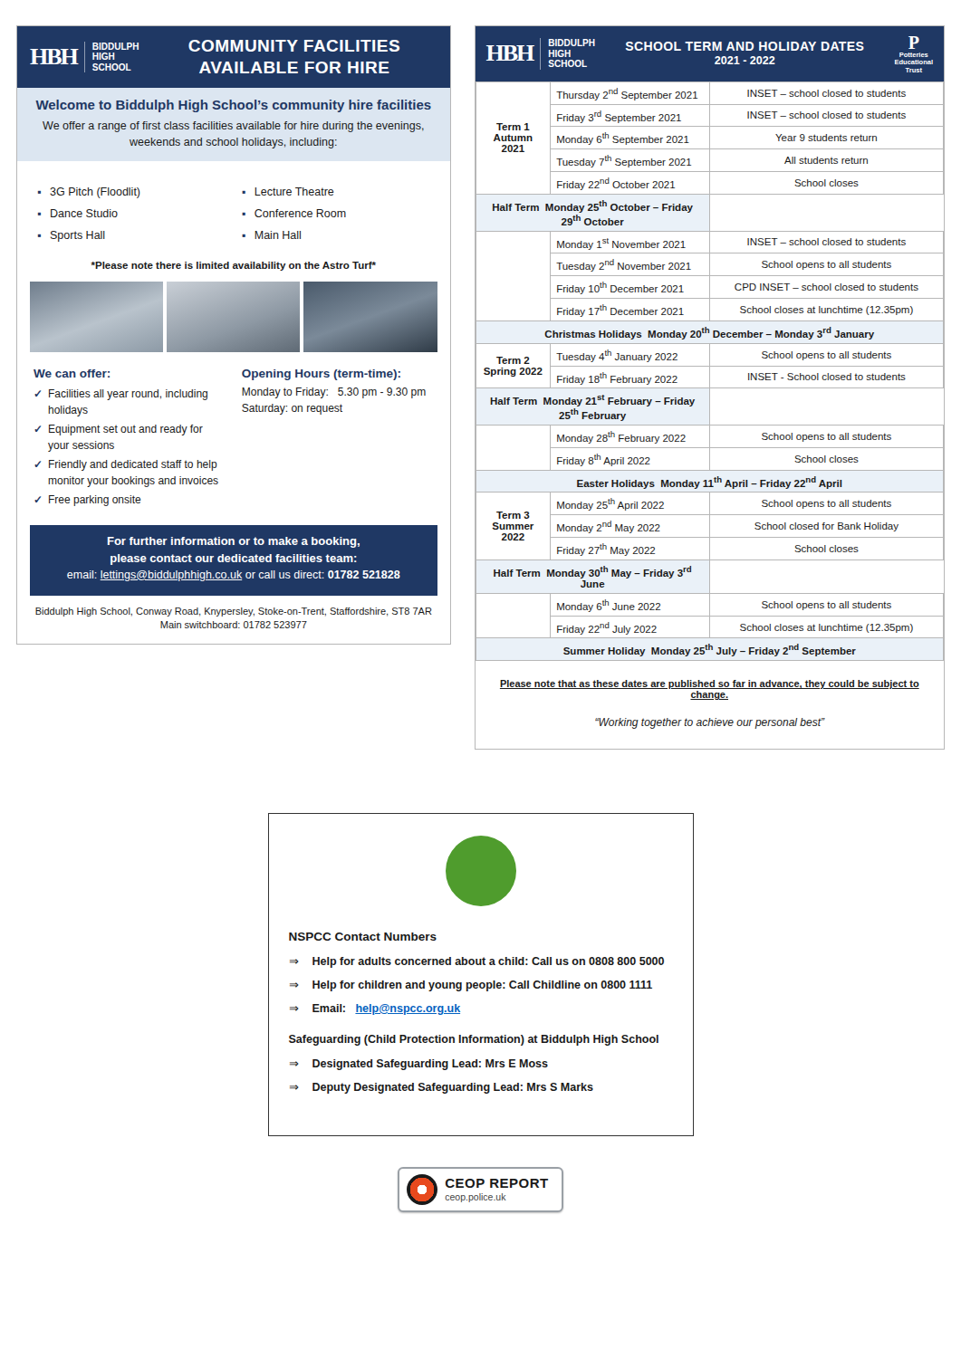HBH Biddulph
High
School
COMMUNITY FACILITIES
AVAILABLE FOR HIRE
Welcome to Biddulph High School’s community hire facilities
We offer a range of first class facilities available for hire during the evenings,
weekends and school holidays, including:
3G Pitch (Floodlit)
Lecture Theatre
Dance Studio
Conference Room
Sports Hall
Main Hall
*Please note there is limited availability on the Astro Turf*
We can offer:
Facilities all year round, including holidays
Equipment set out and ready for your sessions
Friendly and dedicated staff to help monitor your bookings and invoices
Free parking onsite
Opening Hours (term-time):
Monday to Friday: 5.30 pm - 9.30 pm
Saturday: on request
For further information or to make a booking,
please contact our dedicated facilities team:
email: lettings@biddulphhigh.co.uk or call us direct: 01782 521828
Biddulph High School, Conway Road, Knypersley, Stoke-on-Trent, Staffordshire, ST8 7AR
Main switchboard: 01782 523977
HBH Biddulph
High
School
SCHOOL TERM AND HOLIDAY DATES
2021 - 2022
P Potteries
Educational
Trust
| Term 1 Autumn 2021 | Thursday 2 nd September 2021 | INSET – school closed to students |
| Friday 3 rd September 2021 | INSET – school closed to students |
| Monday 6 th September 2021 | Year 9 students return |
| Tuesday 7 th September 2021 | All students return |
| Friday 22 nd October 2021 | School closes |
| Half Term Monday 25 th October – Friday 29 th October |
| | Monday 1 st November 2021 | INSET – school closed to students |
| Tuesday 2 nd November 2021 | School opens to all students |
| Friday 10 th December 2021 | CPD INSET – school closed to students |
| Friday 17 th December 2021 | School closes at lunchtime (12.35pm) |
| Christmas Holidays Monday 20 th December – Monday 3 rd January |
| Term 2 Spring 2022 | Tuesday 4 th January 2022 | School opens to all students |
| Friday 18 th February 2022 | INSET - School closed to students |
| Half Term Monday 21 st February – Friday 25 th February |
| | Monday 28 th February 2022 | School opens to all students |
| Friday 8 th April 2022 | School closes |
| Easter Holidays Monday 11 th April – Friday 22 nd April |
| Term 3 Summer 2022 | Monday 25 th April 2022 | School opens to all students |
| Monday 2 nd May 2022 | School closed for Bank Holiday |
| Friday 27 th May 2022 | School closes |
| Half Term Monday 30 th May – Friday 3 rd June |
| | Monday 6 th June 2022 | School opens to all students |
| Friday 22 nd July 2022 | School closes at lunchtime (12.35pm) |
| Summer Holiday Monday 25 th July – Friday 2 nd September |
Please note that as these dates are published so far in advance, they could be subject to change.
“Working together to achieve our personal best”
NSPCC Contact Numbers
Help for adults concerned about a child: Call us on 0808 800 5000
Help for children and young people: Call Childline on 0800 1111
Email: help@nspcc.org.uk
Safeguarding (Child Protection Information) at Biddulph High School
Designated Safeguarding Lead: Mrs E Moss
Deputy Designated Safeguarding Lead: Mrs S Marks
CEOP REPORT
ceop.police.uk